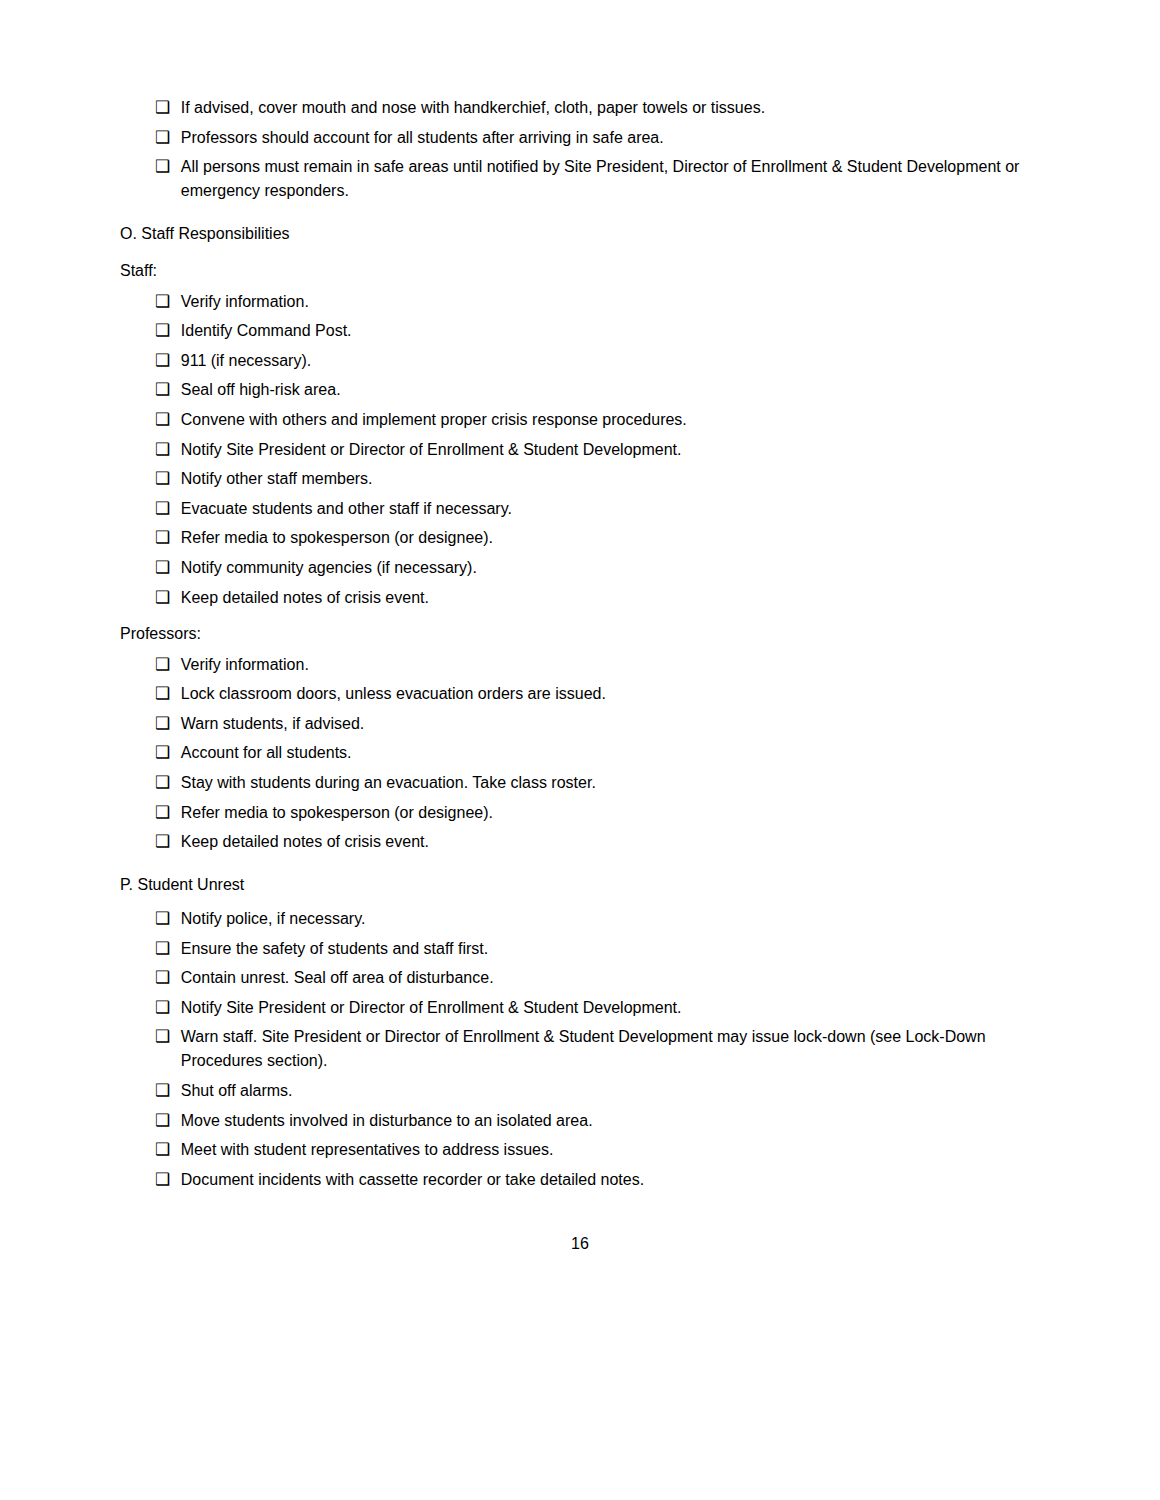If advised, cover mouth and nose with handkerchief, cloth, paper towels or tissues.
Professors should account for all students after arriving in safe area.
All persons must remain in safe areas until notified by Site President, Director of Enrollment & Student Development or emergency responders.
O. Staff Responsibilities
Staff:
Verify information.
Identify Command Post.
911 (if necessary).
Seal off high-risk area.
Convene with others and implement proper crisis response procedures.
Notify Site President or Director of Enrollment & Student Development.
Notify other staff members.
Evacuate students and other staff if necessary.
Refer media to spokesperson (or designee).
Notify community agencies (if necessary).
Keep detailed notes of crisis event.
Professors:
Verify information.
Lock classroom doors, unless evacuation orders are issued.
Warn students, if advised.
Account for all students.
Stay with students during an evacuation. Take class roster.
Refer media to spokesperson (or designee).
Keep detailed notes of crisis event.
P. Student Unrest
Notify police, if necessary.
Ensure the safety of students and staff first.
Contain unrest. Seal off area of disturbance.
Notify Site President or Director of Enrollment & Student Development.
Warn staff. Site President or Director of Enrollment & Student Development may issue lock-down (see Lock-Down Procedures section).
Shut off alarms.
Move students involved in disturbance to an isolated area.
Meet with student representatives to address issues.
Document incidents with cassette recorder or take detailed notes.
16